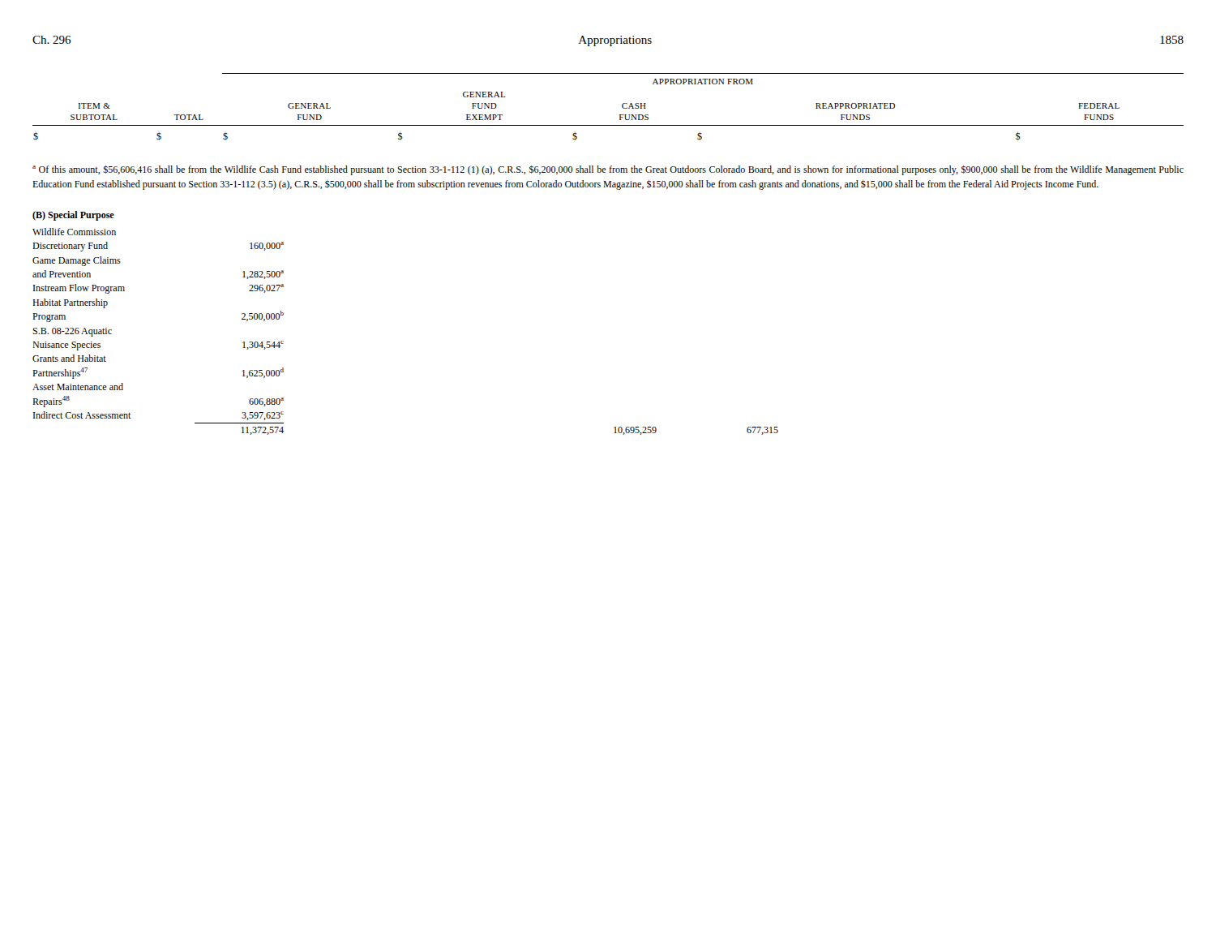Ch. 296
Appropriations
1858
| | | APPROPRIATION FROM |
| ITEM & SUBTOTAL | TOTAL | GENERAL FUND | GENERAL FUND EXEMPT | CASH FUNDS | REAPPROPRIATED FUNDS | FEDERAL FUNDS |
| $ | $ | $ | $ | $ | $ | $ |
a Of this amount, $56,606,416 shall be from the Wildlife Cash Fund established pursuant to Section 33-1-112 (1) (a), C.R.S., $6,200,000 shall be from the Great Outdoors Colorado Board, and is shown for informational purposes only, $900,000 shall be from the Wildlife Management Public Education Fund established pursuant to Section 33-1-112 (3.5) (a), C.R.S., $500,000 shall be from subscription revenues from Colorado Outdoors Magazine, $150,000 shall be from cash grants and donations, and $15,000 shall be from the Federal Aid Projects Income Fund.
(B) Special Purpose
| Wildlife Commission | | | | |
| Discretionary Fund | 160,000 a | | | |
| Game Damage Claims | | | | |
| and Prevention | 1,282,500 a | | | |
| Instream Flow Program | 296,027 a | | | |
| Habitat Partnership | | | | |
| Program | 2,500,000 b | | | |
| S.B. 08-226 Aquatic | | | | |
| Nuisance Species | 1,304,544 c | | | |
| Grants and Habitat | | | | |
| Partnerships 47 | 1,625,000 d | | | |
| Asset Maintenance and | | | | |
| Repairs 48 | 606,880 a | | | |
| Indirect Cost Assessment | 3,597,623 c | | | |
| | 11,372,574 | | 10,695,259 | 677,315 |